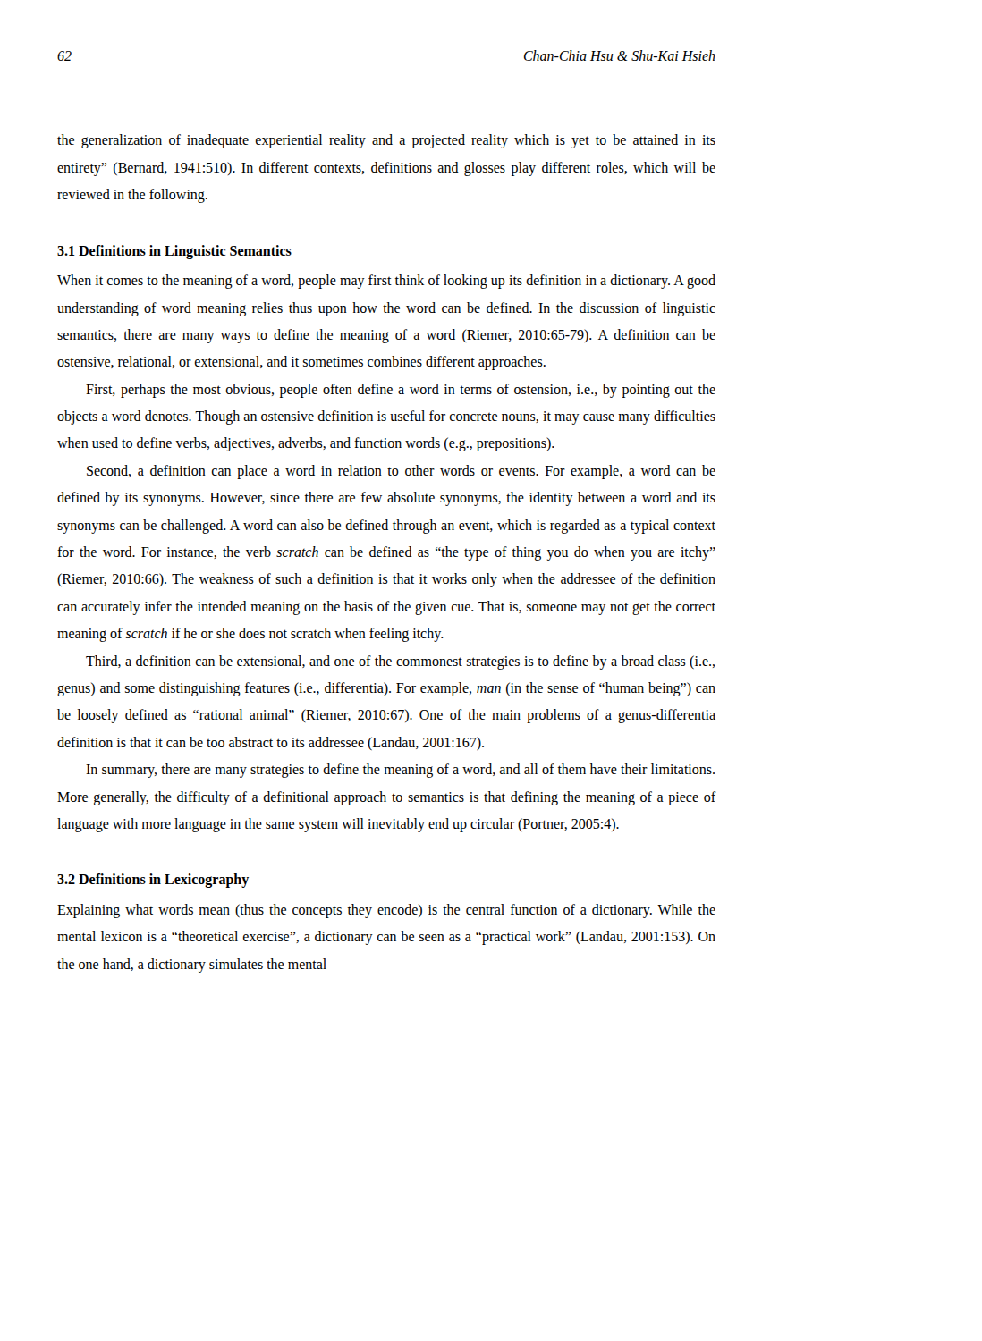62 Chan-Chia Hsu & Shu-Kai Hsieh
the generalization of inadequate experiential reality and a projected reality which is yet to be attained in its entirety” (Bernard, 1941:510). In different contexts, definitions and glosses play different roles, which will be reviewed in the following.
3.1 Definitions in Linguistic Semantics
When it comes to the meaning of a word, people may first think of looking up its definition in a dictionary. A good understanding of word meaning relies thus upon how the word can be defined. In the discussion of linguistic semantics, there are many ways to define the meaning of a word (Riemer, 2010:65-79). A definition can be ostensive, relational, or extensional, and it sometimes combines different approaches.
First, perhaps the most obvious, people often define a word in terms of ostension, i.e., by pointing out the objects a word denotes. Though an ostensive definition is useful for concrete nouns, it may cause many difficulties when used to define verbs, adjectives, adverbs, and function words (e.g., prepositions).
Second, a definition can place a word in relation to other words or events. For example, a word can be defined by its synonyms. However, since there are few absolute synonyms, the identity between a word and its synonyms can be challenged. A word can also be defined through an event, which is regarded as a typical context for the word. For instance, the verb scratch can be defined as “the type of thing you do when you are itchy” (Riemer, 2010:66). The weakness of such a definition is that it works only when the addressee of the definition can accurately infer the intended meaning on the basis of the given cue. That is, someone may not get the correct meaning of scratch if he or she does not scratch when feeling itchy.
Third, a definition can be extensional, and one of the commonest strategies is to define by a broad class (i.e., genus) and some distinguishing features (i.e., differentia). For example, man (in the sense of “human being”) can be loosely defined as “rational animal” (Riemer, 2010:67). One of the main problems of a genus-differentia definition is that it can be too abstract to its addressee (Landau, 2001:167).
In summary, there are many strategies to define the meaning of a word, and all of them have their limitations. More generally, the difficulty of a definitional approach to semantics is that defining the meaning of a piece of language with more language in the same system will inevitably end up circular (Portner, 2005:4).
3.2 Definitions in Lexicography
Explaining what words mean (thus the concepts they encode) is the central function of a dictionary. While the mental lexicon is a “theoretical exercise”, a dictionary can be seen as a “practical work” (Landau, 2001:153). On the one hand, a dictionary simulates the mental